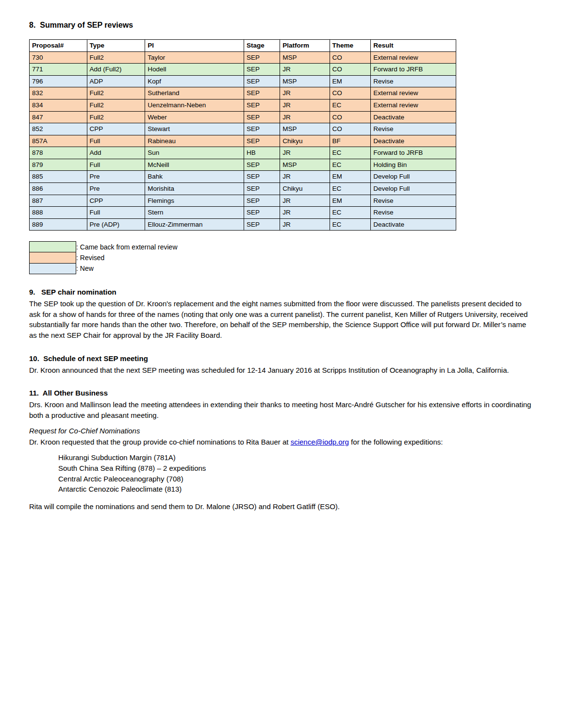8. Summary of SEP reviews
| Proposal# | Type | PI | Stage | Platform | Theme | Result |
| --- | --- | --- | --- | --- | --- | --- |
| 730 | Full2 | Taylor | SEP | MSP | CO | External review |
| 771 | Add (Full2) | Hodell | SEP | JR | CO | Forward to JRFB |
| 796 | ADP | Kopf | SEP | MSP | EM | Revise |
| 832 | Full2 | Sutherland | SEP | JR | CO | External review |
| 834 | Full2 | Uenzelmann-Neben | SEP | JR | EC | External review |
| 847 | Full2 | Weber | SEP | JR | CO | Deactivate |
| 852 | CPP | Stewart | SEP | MSP | CO | Revise |
| 857A | Full | Rabineau | SEP | Chikyu | BF | Deactivate |
| 878 | Add | Sun | HB | JR | EC | Forward to JRFB |
| 879 | Full | McNeill | SEP | MSP | EC | Holding Bin |
| 885 | Pre | Bahk | SEP | JR | EM | Develop Full |
| 886 | Pre | Morishita | SEP | Chikyu | EC | Develop Full |
| 887 | CPP | Flemings | SEP | JR | EM | Revise |
| 888 | Full | Stern | SEP | JR | EC | Revise |
| 889 | Pre (ADP) | Ellouz-Zimmerman | SEP | JR | EC | Deactivate |
| | : Came back from external review |
| | : Revised |
| | : New |
9. SEP chair nomination
The SEP took up the question of Dr. Kroon's replacement and the eight names submitted from the floor were discussed. The panelists present decided to ask for a show of hands for three of the names (noting that only one was a current panelist). The current panelist, Ken Miller of Rutgers University, received substantially far more hands than the other two. Therefore, on behalf of the SEP membership, the Science Support Office will put forward Dr. Miller’s name as the next SEP Chair for approval by the JR Facility Board.
10. Schedule of next SEP meeting
Dr. Kroon announced that the next SEP meeting was scheduled for 12-14 January 2016 at Scripps Institution of Oceanography in La Jolla, California.
11. All Other Business
Drs. Kroon and Mallinson lead the meeting attendees in extending their thanks to meeting host Marc-André Gutscher for his extensive efforts in coordinating both a productive and pleasant meeting.
Request for Co-Chief Nominations
Dr. Kroon requested that the group provide co-chief nominations to Rita Bauer at science@iodp.org for the following expeditions:
Hikurangi Subduction Margin (781A)
South China Sea Rifting (878) – 2 expeditions
Central Arctic Paleoceanography (708)
Antarctic Cenozoic Paleoclimate (813)
Rita will compile the nominations and send them to Dr. Malone (JRSO) and Robert Gatliff (ESO).